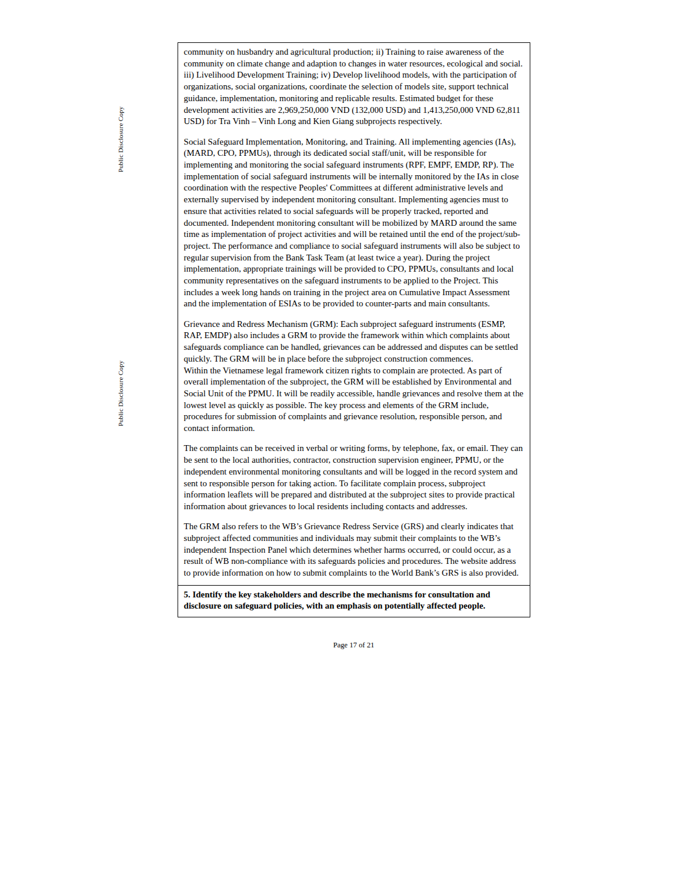Public Disclosure Copy
Public Disclosure Copy
community on husbandry and agricultural production; ii) Training to raise awareness of the community on climate change and adaption to changes in water resources, ecological and social. iii) Livelihood Development Training; iv) Develop livelihood models, with the participation of organizations, social organizations, coordinate the selection of models site, support technical guidance, implementation, monitoring and replicable results. Estimated budget for these development activities are 2,969,250,000 VND (132,000 USD) and 1,413,250,000 VND 62,811 USD) for Tra Vinh – Vinh Long and Kien Giang subprojects respectively.
Social Safeguard Implementation, Monitoring, and Training. All implementing agencies (IAs), (MARD, CPO, PPMUs), through its dedicated social staff/unit, will be responsible for implementing and monitoring the social safeguard instruments (RPF, EMPF, EMDP, RP). The implementation of social safeguard instruments will be internally monitored by the IAs in close coordination with the respective Peoples' Committees at different administrative levels and externally supervised by independent monitoring consultant. Implementing agencies must to ensure that activities related to social safeguards will be properly tracked, reported and documented. Independent monitoring consultant will be mobilized by MARD around the same time as implementation of project activities and will be retained until the end of the project/sub-project. The performance and compliance to social safeguard instruments will also be subject to regular supervision from the Bank Task Team (at least twice a year). During the project implementation, appropriate trainings will be provided to CPO, PPMUs, consultants and local community representatives on the safeguard instruments to be applied to the Project. This includes a week long hands on training in the project area on Cumulative Impact Assessment and the implementation of ESIAs to be provided to counter-parts and main consultants.
Grievance and Redress Mechanism (GRM): Each subproject safeguard instruments (ESMP, RAP, EMDP) also includes a GRM to provide the framework within which complaints about safeguards compliance can be handled, grievances can be addressed and disputes can be settled quickly. The GRM will be in place before the subproject construction commences.
Within the Vietnamese legal framework citizen rights to complain are protected. As part of overall implementation of the subproject, the GRM will be established by Environmental and Social Unit of the PPMU. It will be readily accessible, handle grievances and resolve them at the lowest level as quickly as possible. The key process and elements of the GRM include, procedures for submission of complaints and grievance resolution, responsible person, and contact information.
The complaints can be received in verbal or writing forms, by telephone, fax, or email. They can be sent to the local authorities, contractor, construction supervision engineer, PPMU, or the independent environmental monitoring consultants and will be logged in the record system and sent to responsible person for taking action. To facilitate complain process, subproject information leaflets will be prepared and distributed at the subproject sites to provide practical information about grievances to local residents including contacts and addresses.
The GRM also refers to the WB’s Grievance Redress Service (GRS) and clearly indicates that subproject affected communities and individuals may submit their complaints to the WB’s independent Inspection Panel which determines whether harms occurred, or could occur, as a result of WB non-compliance with its safeguards policies and procedures. The website address to provide information on how to submit complaints to the World Bank’s GRS is also provided.
5. Identify the key stakeholders and describe the mechanisms for consultation and disclosure on safeguard policies, with an emphasis on potentially affected people.
Page 17 of 21